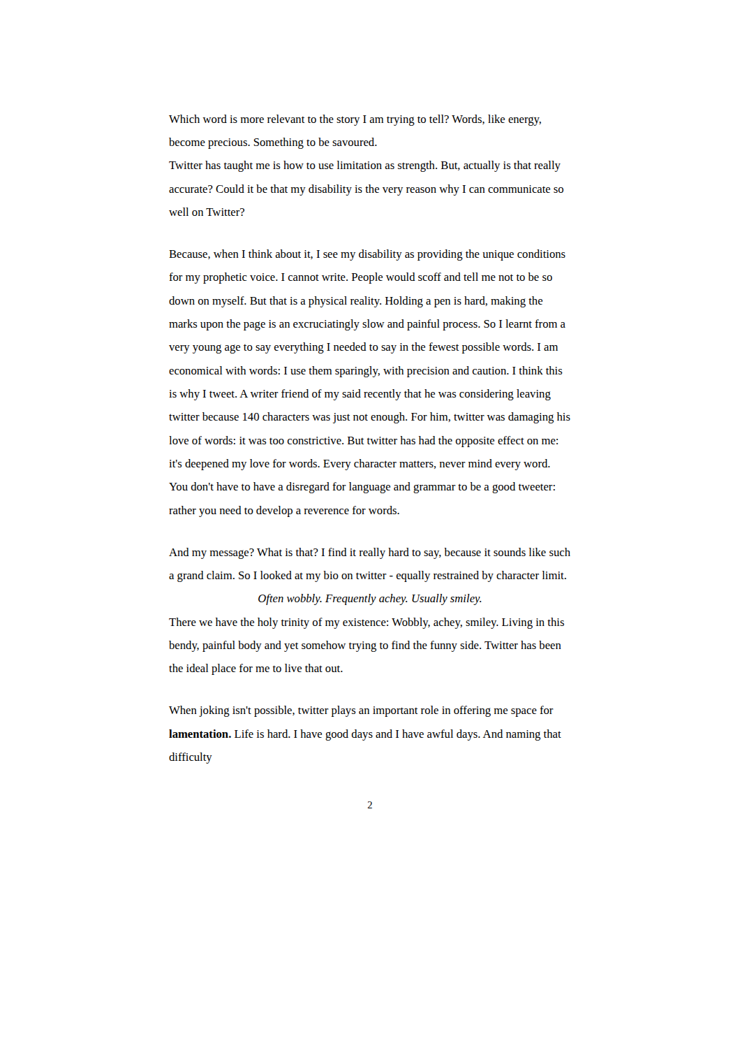Which word is more relevant to the story I am trying to tell? Words, like energy, become precious. Something to be savoured.
Twitter has taught me is how to use limitation as strength. But, actually is that really accurate? Could it be that my disability is the very reason why I can communicate so well on Twitter?
Because, when I think about it, I see my disability as providing the unique conditions for my prophetic voice. I cannot write. People would scoff and tell me not to be so down on myself. But that is a physical reality. Holding a pen is hard, making the marks upon the page is an excruciatingly slow and painful process. So I learnt from a very young age to say everything I needed to say in the fewest possible words. I am economical with words: I use them sparingly, with precision and caution. I think this is why I tweet. A writer friend of my said recently that he was considering leaving twitter because 140 characters was just not enough. For him, twitter was damaging his love of words: it was too constrictive. But twitter has had the opposite effect on me: it's deepened my love for words. Every character matters, never mind every word. You don't have to have a disregard for language and grammar to be a good tweeter: rather you need to develop a reverence for words.
And my message? What is that? I find it really hard to say, because it sounds like such a grand claim. So I looked at my bio on twitter - equally restrained by character limit.
Often wobbly. Frequently achey. Usually smiley.
There we have the holy trinity of my existence: Wobbly, achey, smiley. Living in this bendy, painful body and yet somehow trying to find the funny side. Twitter has been the ideal place for me to live that out.
When joking isn't possible, twitter plays an important role in offering me space for lamentation. Life is hard. I have good days and I have awful days. And naming that difficulty
2